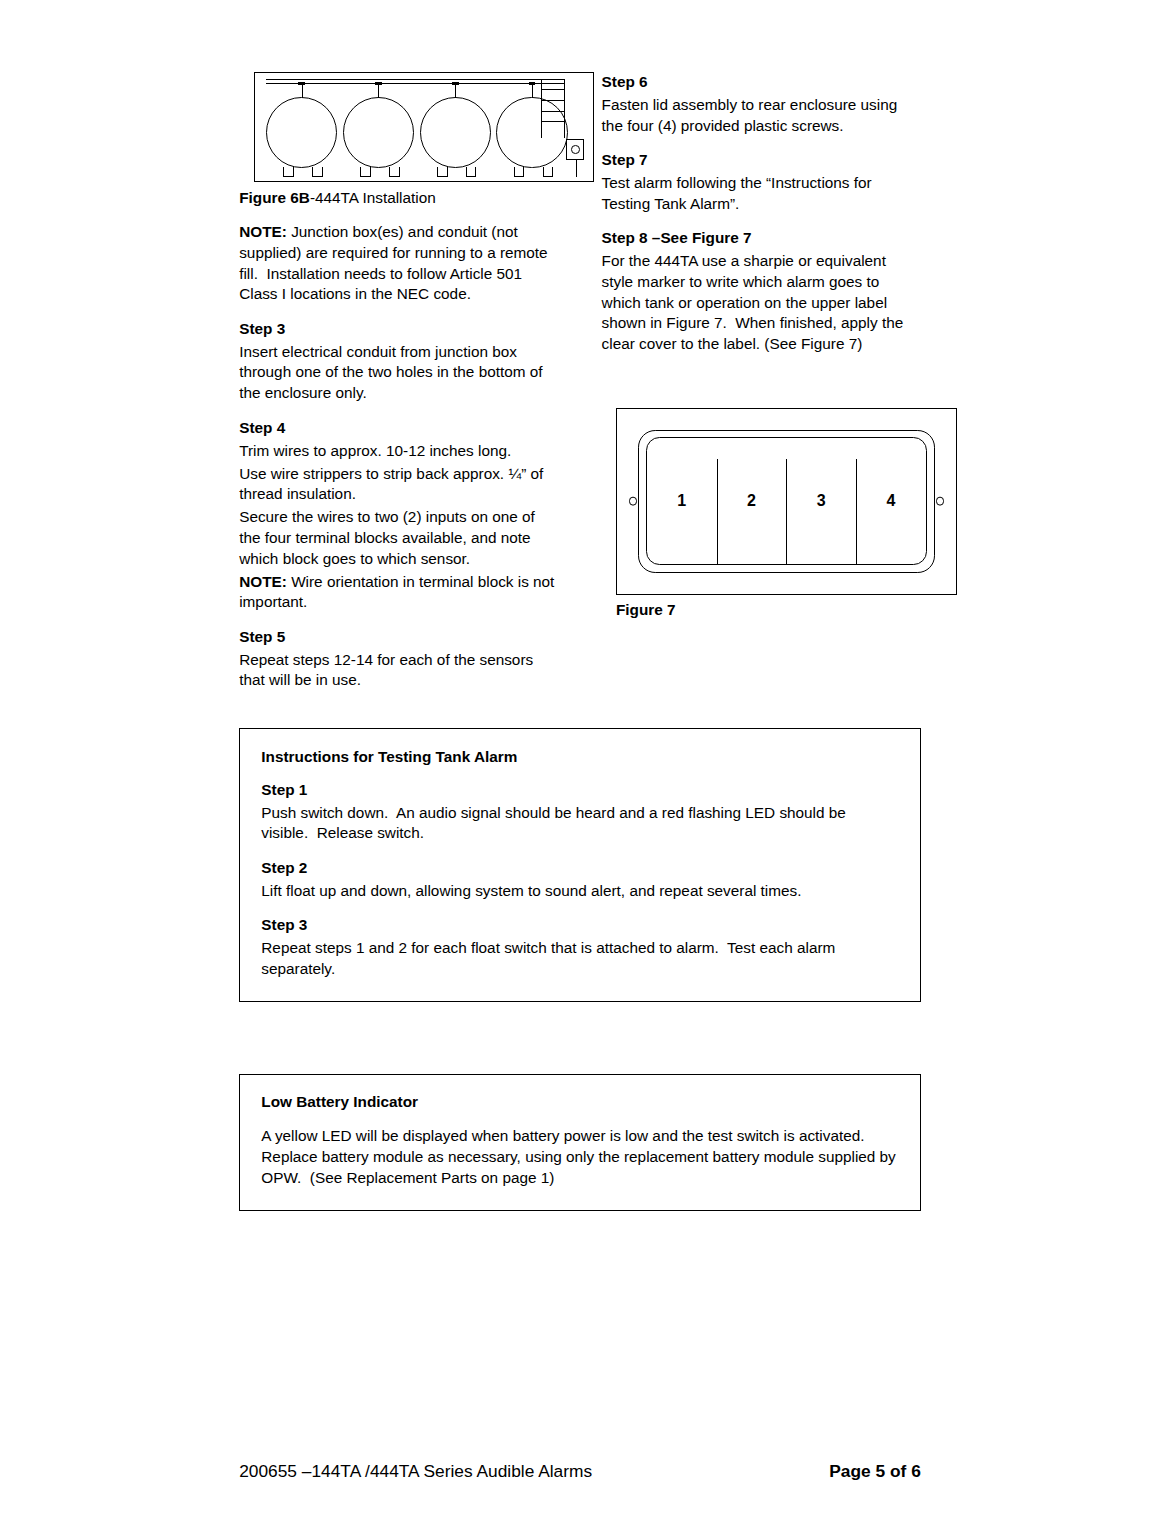Figure 6B-444TA Installation
NOTE: Junction box(es) and conduit (not supplied) are required for running to a remote fill. Installation needs to follow Article 501 Class I locations in the NEC code.
Step 3
Insert electrical conduit from junction box through one of the two holes in the bottom of the enclosure only.
Step 4
Trim wires to approx. 10-12 inches long.
Use wire strippers to strip back approx. ¼” of thread insulation.
Secure the wires to two (2) inputs on one of the four terminal blocks available, and note which block goes to which sensor.
NOTE: Wire orientation in terminal block is not important.
Step 5
Repeat steps 12-14 for each of the sensors that will be in use.
Step 6
Fasten lid assembly to rear enclosure using the four (4) provided plastic screws.
Step 7
Test alarm following the “Instructions for Testing Tank Alarm”.
Step 8 –See Figure 7
For the 444TA use a sharpie or equivalent style marker to write which alarm goes to which tank or operation on the upper label shown in Figure 7. When finished, apply the clear cover to the label. (See Figure 7)
1
2
3
4
Figure 7
Instructions for Testing Tank Alarm
Step 1
Push switch down. An audio signal should be heard and a red flashing LED should be visible. Release switch.
Step 2
Lift float up and down, allowing system to sound alert, and repeat several times.
Step 3
Repeat steps 1 and 2 for each float switch that is attached to alarm. Test each alarm separately.
Low Battery Indicator
A yellow LED will be displayed when battery power is low and the test switch is activated. Replace battery module as necessary, using only the replacement battery module supplied by OPW. (See Replacement Parts on page 1)
200655 –144TA /444TA Series Audible Alarms
Page 5 of 6